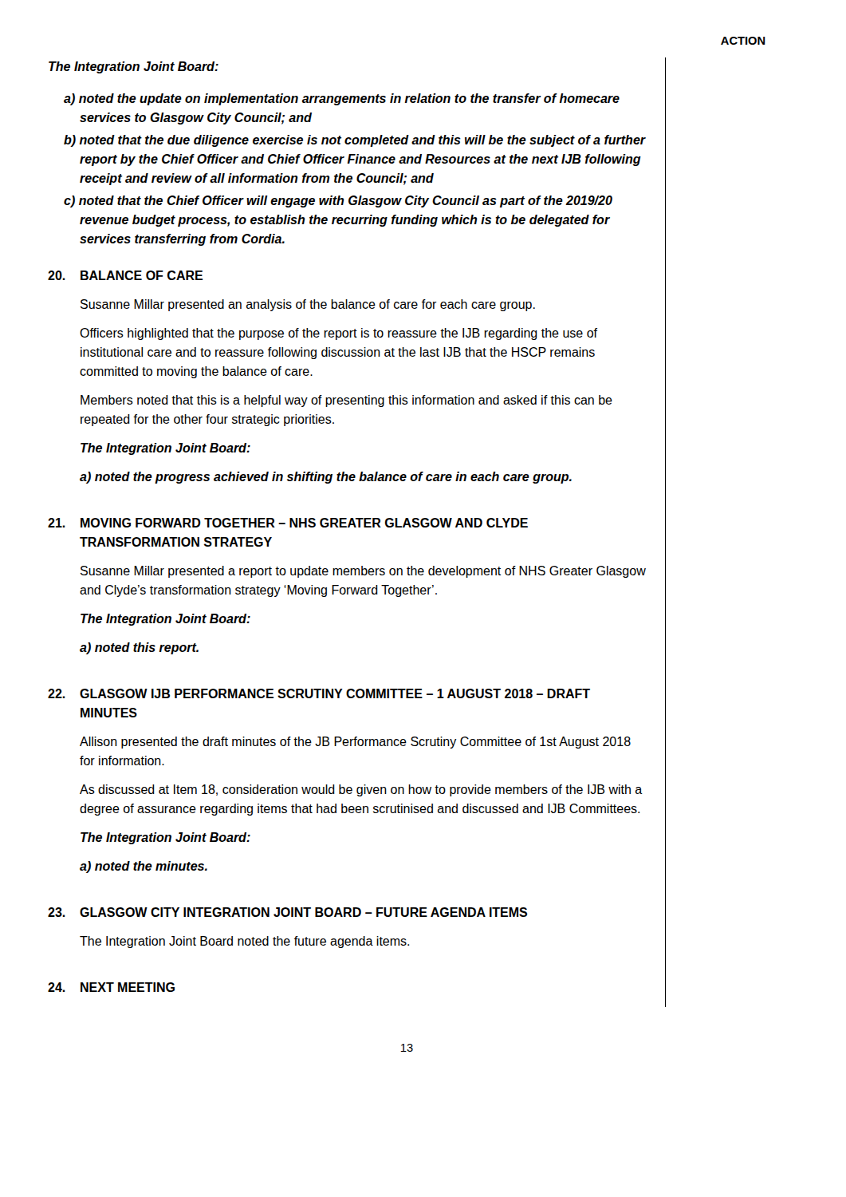ACTION
The Integration Joint Board:
a) noted the update on implementation arrangements in relation to the transfer of homecare services to Glasgow City Council; and
b) noted that the due diligence exercise is not completed and this will be the subject of a further report by the Chief Officer and Chief Officer Finance and Resources at the next IJB following receipt and review of all information from the Council; and
c) noted that the Chief Officer will engage with Glasgow City Council as part of the 2019/20 revenue budget process, to establish the recurring funding which is to be delegated for services transferring from Cordia.
20.
BALANCE OF CARE
Susanne Millar presented an analysis of the balance of care for each care group.
Officers highlighted that the purpose of the report is to reassure the IJB regarding the use of institutional care and to reassure following discussion at the last IJB that the HSCP remains committed to moving the balance of care.
Members noted that this is a helpful way of presenting this information and asked if this can be repeated for the other four strategic priorities.
The Integration Joint Board:
a) noted the progress achieved in shifting the balance of care in each care group.
21.
MOVING FORWARD TOGETHER – NHS GREATER GLASGOW AND CLYDE TRANSFORMATION STRATEGY
Susanne Millar presented a report to update members on the development of NHS Greater Glasgow and Clyde’s transformation strategy ‘Moving Forward Together’.
The Integration Joint Board:
a) noted this report.
22.
GLASGOW IJB PERFORMANCE SCRUTINY COMMITTEE – 1 AUGUST 2018 – DRAFT MINUTES
Allison presented the draft minutes of the JB Performance Scrutiny Committee of 1st August 2018 for information.
As discussed at Item 18, consideration would be given on how to provide members of the IJB with a degree of assurance regarding items that had been scrutinised and discussed and IJB Committees.
The Integration Joint Board:
a) noted the minutes.
23.
GLASGOW CITY INTEGRATION JOINT BOARD – FUTURE AGENDA ITEMS
The Integration Joint Board noted the future agenda items.
24.
NEXT MEETING
13